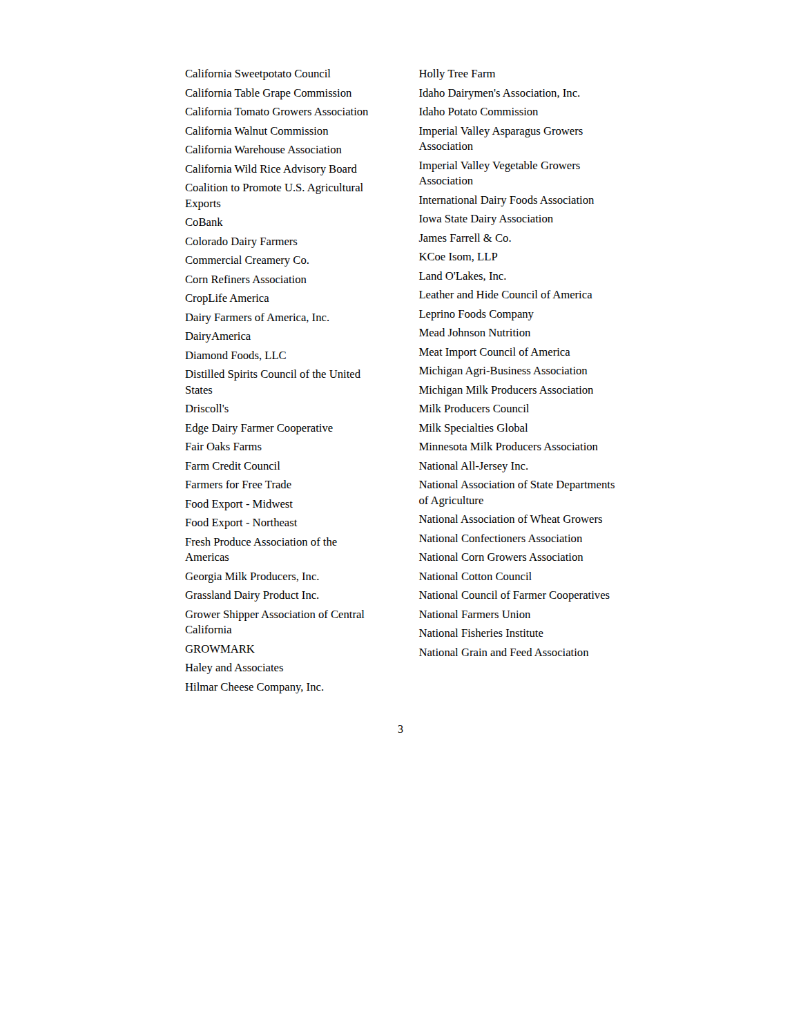California Sweetpotato Council
California Table Grape Commission
California Tomato Growers Association
California Walnut Commission
California Warehouse Association
California Wild Rice Advisory Board
Coalition to Promote U.S. Agricultural Exports
CoBank
Colorado Dairy Farmers
Commercial Creamery Co.
Corn Refiners Association
CropLife America
Dairy Farmers of America, Inc.
DairyAmerica
Diamond Foods, LLC
Distilled Spirits Council of the United States
Driscoll's
Edge Dairy Farmer Cooperative
Fair Oaks Farms
Farm Credit Council
Farmers for Free Trade
Food Export - Midwest
Food Export - Northeast
Fresh Produce Association of the Americas
Georgia Milk Producers, Inc.
Grassland Dairy Product Inc.
Grower Shipper Association of Central California
GROWMARK
Haley and Associates
Hilmar Cheese Company, Inc.
Holly Tree Farm
Idaho Dairymen's Association, Inc.
Idaho Potato Commission
Imperial Valley Asparagus Growers Association
Imperial Valley Vegetable Growers Association
International Dairy Foods Association
Iowa State Dairy Association
James Farrell & Co.
KCoe Isom, LLP
Land O'Lakes, Inc.
Leather and Hide Council of America
Leprino Foods Company
Mead Johnson Nutrition
Meat Import Council of America
Michigan Agri-Business Association
Michigan Milk Producers Association
Milk Producers Council
Milk Specialties Global
Minnesota Milk Producers Association
National All-Jersey Inc.
National Association of State Departments of Agriculture
National Association of Wheat Growers
National Confectioners Association
National Corn Growers Association
National Cotton Council
National Council of Farmer Cooperatives
National Farmers Union
National Fisheries Institute
National Grain and Feed Association
3